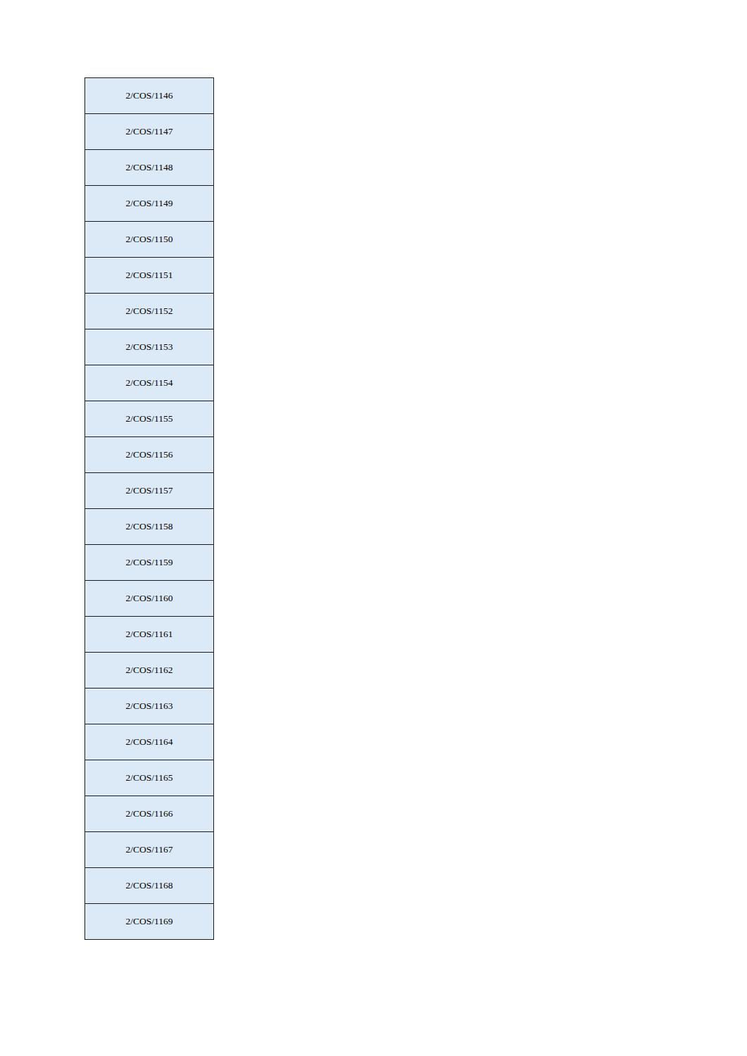| 2/COS/1146 |
| 2/COS/1147 |
| 2/COS/1148 |
| 2/COS/1149 |
| 2/COS/1150 |
| 2/COS/1151 |
| 2/COS/1152 |
| 2/COS/1153 |
| 2/COS/1154 |
| 2/COS/1155 |
| 2/COS/1156 |
| 2/COS/1157 |
| 2/COS/1158 |
| 2/COS/1159 |
| 2/COS/1160 |
| 2/COS/1161 |
| 2/COS/1162 |
| 2/COS/1163 |
| 2/COS/1164 |
| 2/COS/1165 |
| 2/COS/1166 |
| 2/COS/1167 |
| 2/COS/1168 |
| 2/COS/1169 |